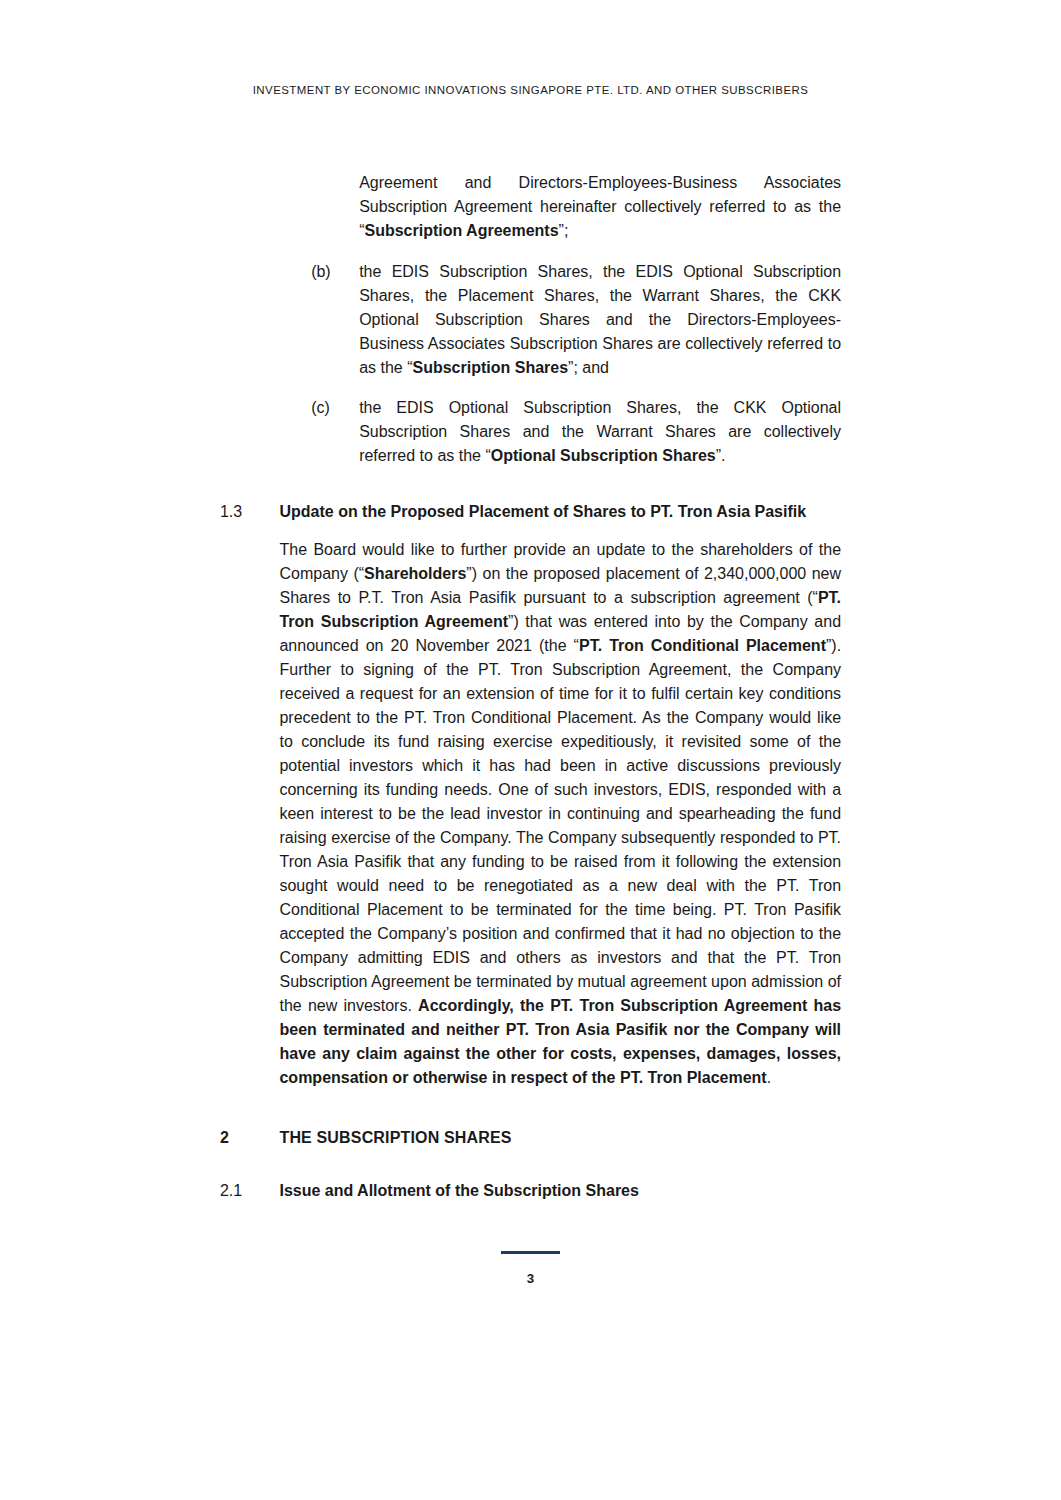INVESTMENT BY ECONOMIC INNOVATIONS SINGAPORE PTE. LTD. AND OTHER SUBSCRIBERS
Agreement and Directors-Employees-Business Associates Subscription Agreement hereinafter collectively referred to as the “Subscription Agreements”;
(b)
the EDIS Subscription Shares, the EDIS Optional Subscription Shares, the Placement Shares, the Warrant Shares, the CKK Optional Subscription Shares and the Directors-Employees-Business Associates Subscription Shares are collectively referred to as the “Subscription Shares”; and
(c)
the EDIS Optional Subscription Shares, the CKK Optional Subscription Shares and the Warrant Shares are collectively referred to as the “Optional Subscription Shares”.
1.3
Update on the Proposed Placement of Shares to PT. Tron Asia Pasifik
The Board would like to further provide an update to the shareholders of the Company (“Shareholders”) on the proposed placement of 2,340,000,000 new Shares to P.T. Tron Asia Pasifik pursuant to a subscription agreement (“PT. Tron Subscription Agreement”) that was entered into by the Company and announced on 20 November 2021 (the “PT. Tron Conditional Placement”). Further to signing of the PT. Tron Subscription Agreement, the Company received a request for an extension of time for it to fulfil certain key conditions precedent to the PT. Tron Conditional Placement. As the Company would like to conclude its fund raising exercise expeditiously, it revisited some of the potential investors which it has had been in active discussions previously concerning its funding needs. One of such investors, EDIS, responded with a keen interest to be the lead investor in continuing and spearheading the fund raising exercise of the Company. The Company subsequently responded to PT. Tron Asia Pasifik that any funding to be raised from it following the extension sought would need to be renegotiated as a new deal with the PT. Tron Conditional Placement to be terminated for the time being. PT. Tron Pasifik accepted the Company’s position and confirmed that it had no objection to the Company admitting EDIS and others as investors and that the PT. Tron Subscription Agreement be terminated by mutual agreement upon admission of the new investors. Accordingly, the PT. Tron Subscription Agreement has been terminated and neither PT. Tron Asia Pasifik nor the Company will have any claim against the other for costs, expenses, damages, losses, compensation or otherwise in respect of the PT. Tron Placement.
2
THE SUBSCRIPTION SHARES
2.1
Issue and Allotment of the Subscription Shares
3